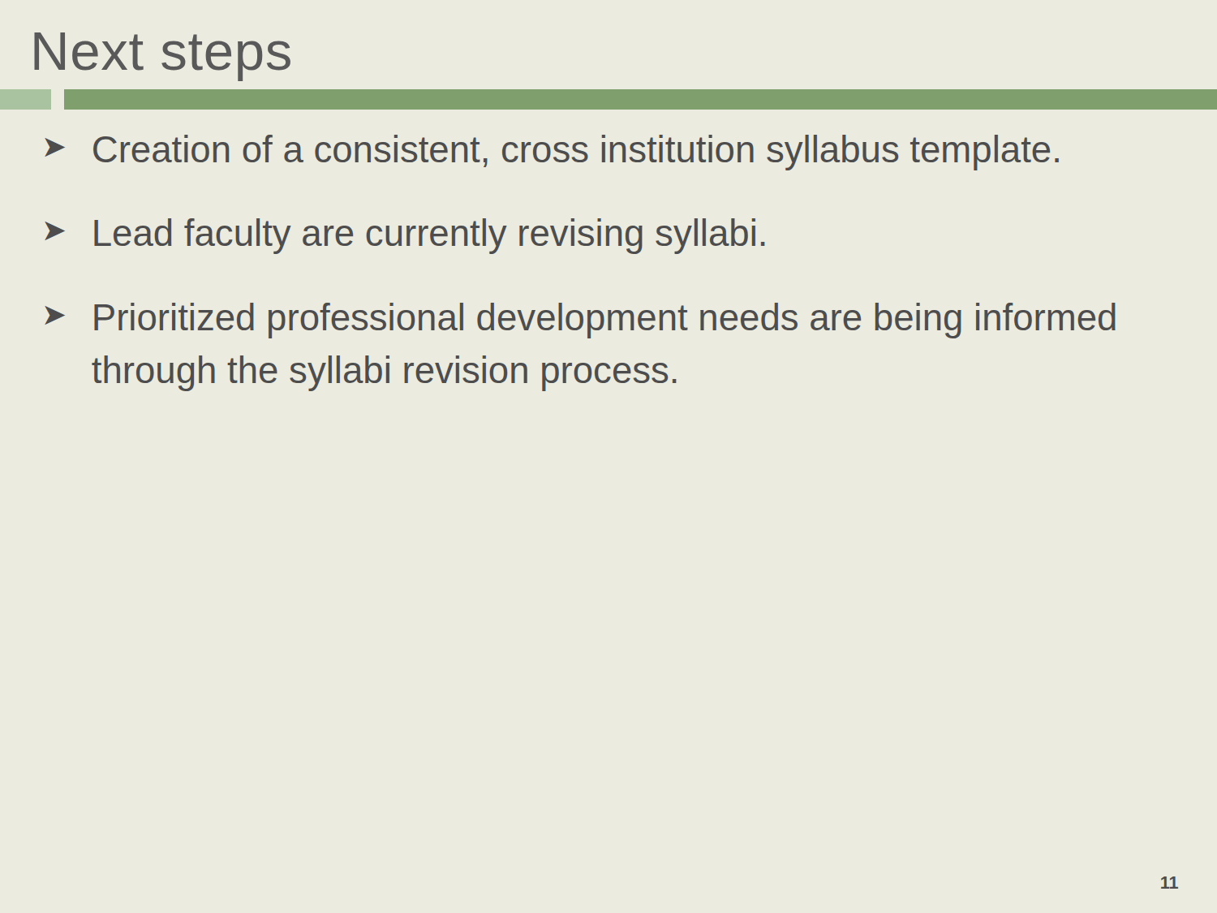Next steps
Creation of a consistent, cross institution syllabus template.
Lead faculty are currently revising syllabi.
Prioritized professional development needs are being informed through the syllabi revision process.
11